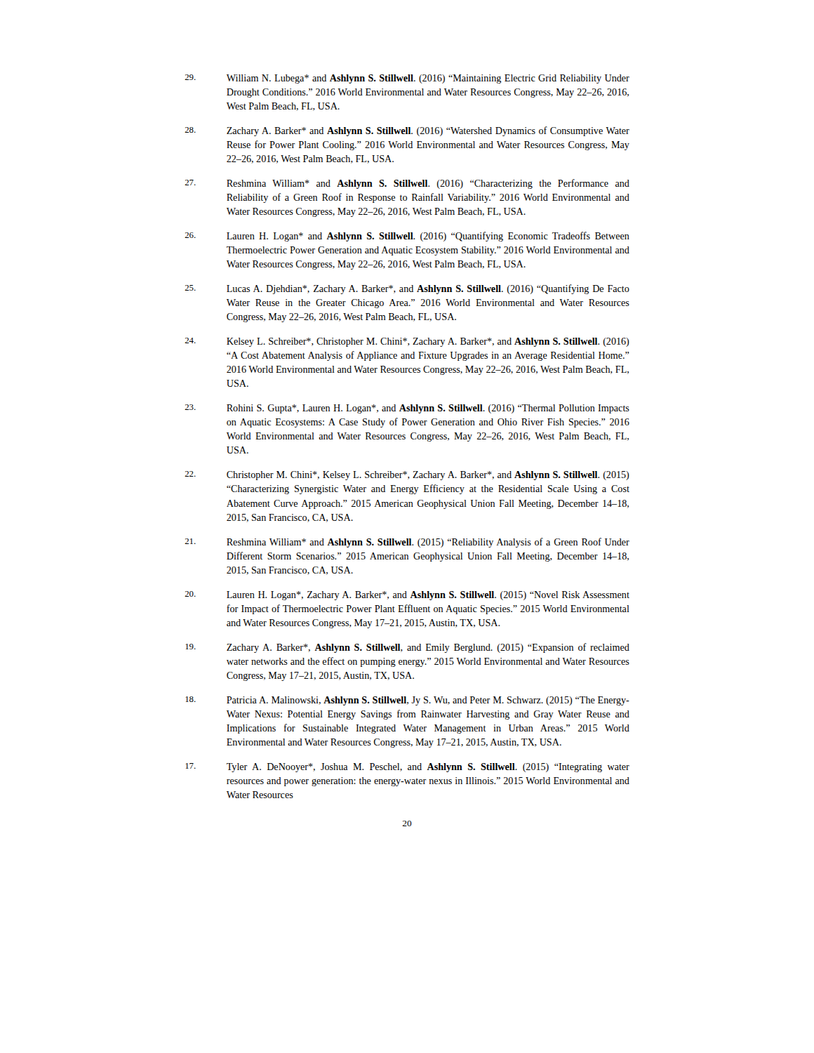29. William N. Lubega* and Ashlynn S. Stillwell. (2016) “Maintaining Electric Grid Reliability Under Drought Conditions.” 2016 World Environmental and Water Resources Congress, May 22–26, 2016, West Palm Beach, FL, USA.
28. Zachary A. Barker* and Ashlynn S. Stillwell. (2016) “Watershed Dynamics of Consumptive Water Reuse for Power Plant Cooling.” 2016 World Environmental and Water Resources Congress, May 22–26, 2016, West Palm Beach, FL, USA.
27. Reshmina William* and Ashlynn S. Stillwell. (2016) “Characterizing the Performance and Reliability of a Green Roof in Response to Rainfall Variability.” 2016 World Environmental and Water Resources Congress, May 22–26, 2016, West Palm Beach, FL, USA.
26. Lauren H. Logan* and Ashlynn S. Stillwell. (2016) “Quantifying Economic Tradeoffs Between Thermoelectric Power Generation and Aquatic Ecosystem Stability.” 2016 World Environmental and Water Resources Congress, May 22–26, 2016, West Palm Beach, FL, USA.
25. Lucas A. Djehdian*, Zachary A. Barker*, and Ashlynn S. Stillwell. (2016) “Quantifying De Facto Water Reuse in the Greater Chicago Area.” 2016 World Environmental and Water Resources Congress, May 22–26, 2016, West Palm Beach, FL, USA.
24. Kelsey L. Schreiber*, Christopher M. Chini*, Zachary A. Barker*, and Ashlynn S. Stillwell. (2016) “A Cost Abatement Analysis of Appliance and Fixture Upgrades in an Average Residential Home.” 2016 World Environmental and Water Resources Congress, May 22–26, 2016, West Palm Beach, FL, USA.
23. Rohini S. Gupta*, Lauren H. Logan*, and Ashlynn S. Stillwell. (2016) “Thermal Pollution Impacts on Aquatic Ecosystems: A Case Study of Power Generation and Ohio River Fish Species.” 2016 World Environmental and Water Resources Congress, May 22–26, 2016, West Palm Beach, FL, USA.
22. Christopher M. Chini*, Kelsey L. Schreiber*, Zachary A. Barker*, and Ashlynn S. Stillwell. (2015) “Characterizing Synergistic Water and Energy Efficiency at the Residential Scale Using a Cost Abatement Curve Approach.” 2015 American Geophysical Union Fall Meeting, December 14–18, 2015, San Francisco, CA, USA.
21. Reshmina William* and Ashlynn S. Stillwell. (2015) “Reliability Analysis of a Green Roof Under Different Storm Scenarios.” 2015 American Geophysical Union Fall Meeting, December 14–18, 2015, San Francisco, CA, USA.
20. Lauren H. Logan*, Zachary A. Barker*, and Ashlynn S. Stillwell. (2015) “Novel Risk Assessment for Impact of Thermoelectric Power Plant Effluent on Aquatic Species.” 2015 World Environmental and Water Resources Congress, May 17–21, 2015, Austin, TX, USA.
19. Zachary A. Barker*, Ashlynn S. Stillwell, and Emily Berglund. (2015) “Expansion of reclaimed water networks and the effect on pumping energy.” 2015 World Environmental and Water Resources Congress, May 17–21, 2015, Austin, TX, USA.
18. Patricia A. Malinowski, Ashlynn S. Stillwell, Jy S. Wu, and Peter M. Schwarz. (2015) “The Energy-Water Nexus: Potential Energy Savings from Rainwater Harvesting and Gray Water Reuse and Implications for Sustainable Integrated Water Management in Urban Areas.” 2015 World Environmental and Water Resources Congress, May 17–21, 2015, Austin, TX, USA.
17. Tyler A. DeNooyer*, Joshua M. Peschel, and Ashlynn S. Stillwell. (2015) “Integrating water resources and power generation: the energy-water nexus in Illinois.” 2015 World Environmental and Water Resources
20